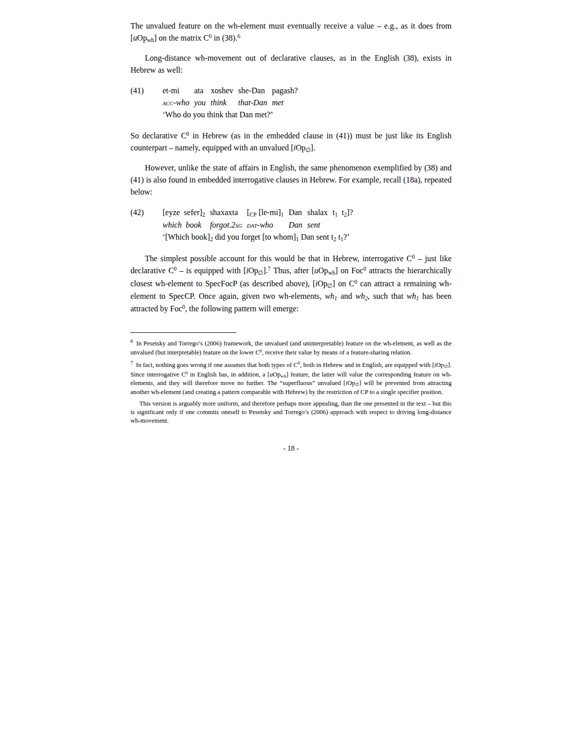The unvalued feature on the wh-element must eventually receive a value – e.g., as it does from [u Opwh] on the matrix C0 in (38).6
Long-distance wh-movement out of declarative clauses, as in the English (38), exists in Hebrew as well:
| (41) | et-mi | ata | xoshev | she-Dan | pagash? |
| | acc -who | you | think | that-Dan | met |
| | ‘Who do you think that Dan met?’ |
So declarative C0 in Hebrew (as in the embedded clause in (41)) must be just like its English counterpart – namely, equipped with an unvalued [i Op∅].
However, unlike the state of affairs in English, the same phenomenon exemplified by (38) and (41) is also found in embedded interrogative clauses in Hebrew. For example, recall (18a), repeated below:
| (42) | [eyze sefer] 2 | shaxaxta | [ CP [le-mi] 1 | Dan | shalax | t 1 t 2 ]? |
| | which book | forgot.2 sg | dat -who | Dan | sent | |
| | ‘[Which book] 2 did you forget [to whom] 1 Dan sent t 2 t 1 ?’ |
The simplest possible account for this would be that in Hebrew, interrogative C0 – just like declarative C0 – is equipped with [i Op∅].7 Thus, after [u Opwh] on Foc0 attracts the hierarchically closest wh-element to SpecFocP (as described above), [i Op∅] on C0 can attract a remaining wh-element to SpecCP. Once again, given two wh-elements, wh1 and wh2, such that wh1 has been attracted by Foc0, the following pattern will emerge:
6 In Pesetsky and Torrego’s (2006) framework, the unvalued (and uninterpretable) feature on the wh-element, as well as the unvalued (but interpretable) feature on the lower C0, receive their value by means of a feature-sharing relation.
7 In fact, nothing goes wrong if one assumes that both types of C0, both in Hebrew and in English, are equipped with [i Op∅]. Since interrogative C0 in English has, in addition, a [u Opwh] feature, the latter will value the corresponding feature on wh-elements, and they will therefore move no further. The “superfluous” unvalued [i Op∅] will be prevented from attracting another wh-element (and creating a pattern comparable with Hebrew) by the restriction of CP to a single specifier position.
This version is arguably more uniform, and therefore perhaps more appealing, than the one presented in the text – but this is significant only if one commits oneself to Pesetsky and Torrego’s (2006) approach with respect to driving long-distance wh-movement.
- 18 -